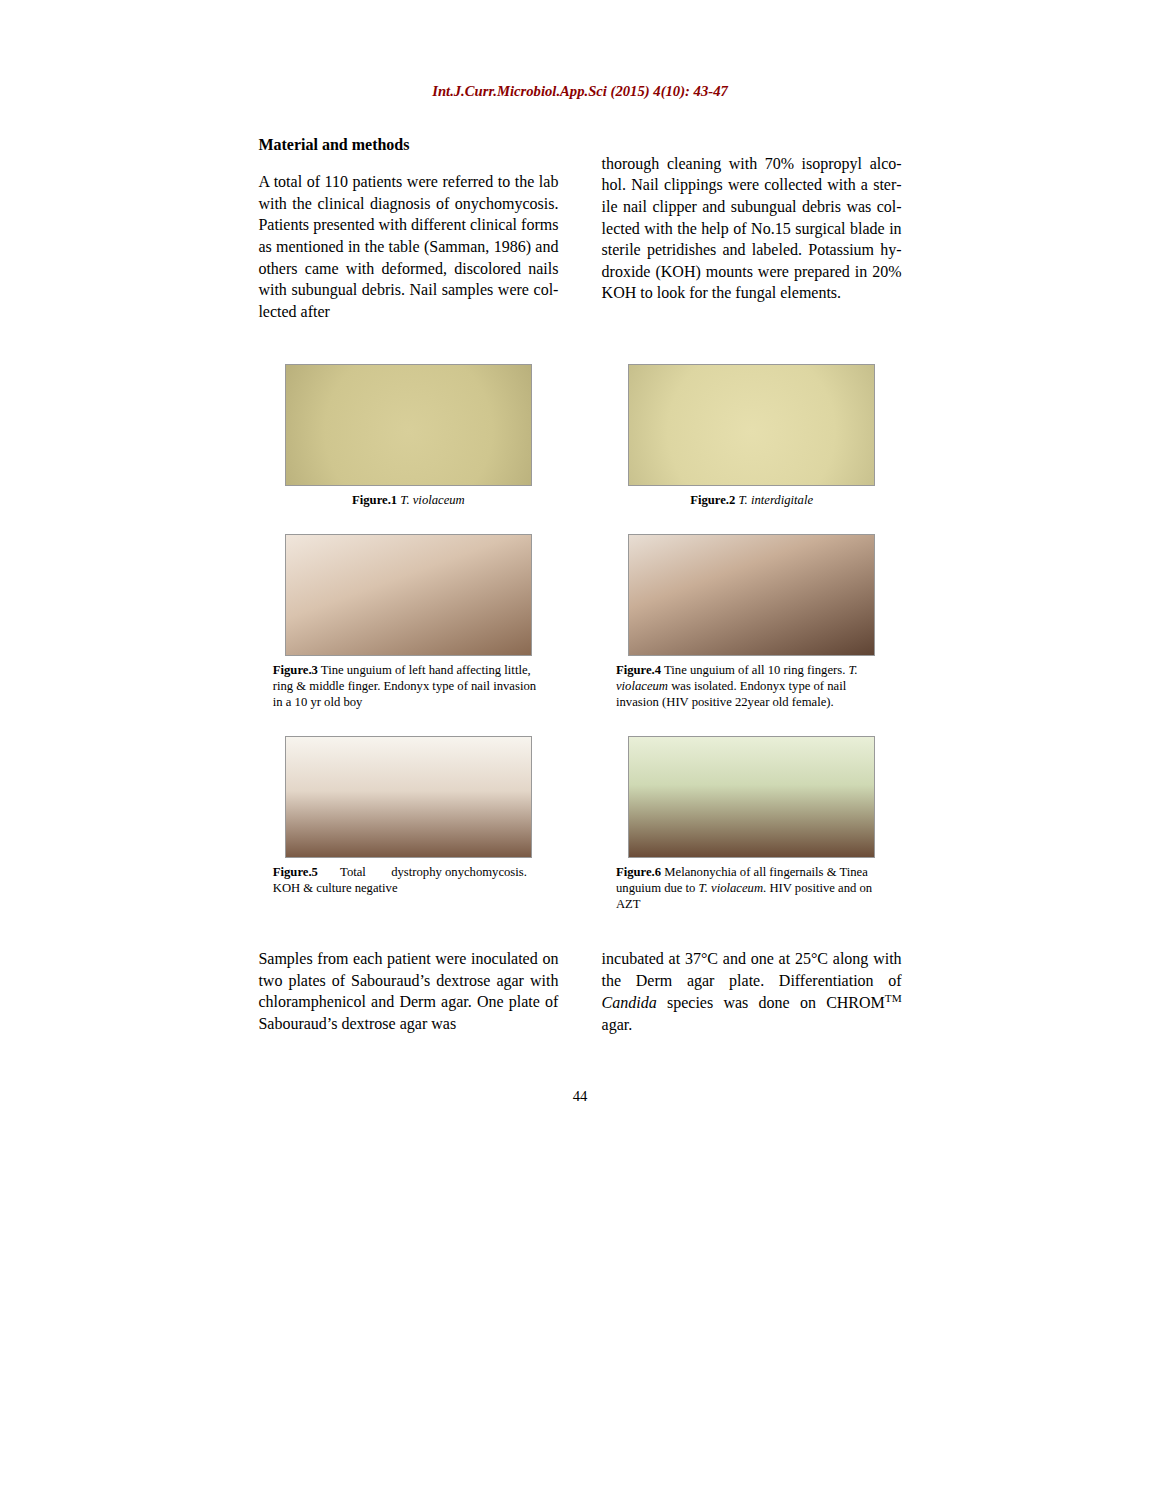Int.J.Curr.Microbiol.App.Sci (2015) 4(10): 43-47
Material and methods
A total of 110 patients were referred to the lab with the clinical diagnosis of onychomycosis. Patients presented with different clinical forms as mentioned in the table (Samman, 1986) and others came with deformed, discolored nails with subungual debris. Nail samples were collected after
thorough cleaning with 70% isopropyl alcohol. Nail clippings were collected with a sterile nail clipper and subungual debris was collected with the help of No.15 surgical blade in sterile petridishes and labeled. Potassium hydroxide (KOH) mounts were prepared in 20% KOH to look for the fungal elements.
Figure.1 T. violaceum
Figure.2 T. interdigitale
Figure.3 Tine unguium of left hand affecting little, ring & middle finger. Endonyx type of nail invasion in a 10 yr old boy
Figure.4 Tine unguium of all 10 ring fingers. T. violaceum was isolated. Endonyx type of nail invasion (HIV positive 22year old female).
Figure.5 Total dystrophy onychomycosis. KOH & culture negative
Figure.6 Melanonychia of all fingernails & Tinea unguium due to T. violaceum. HIV positive and on AZT
Samples from each patient were inoculated on two plates of Sabouraud’s dextrose agar with chloramphenicol and Derm agar. One plate of Sabouraud’s dextrose agar was
incubated at 37°C and one at 25°C along with the Derm agar plate. Differentiation of Candida species was done on CHROMTM agar.
44